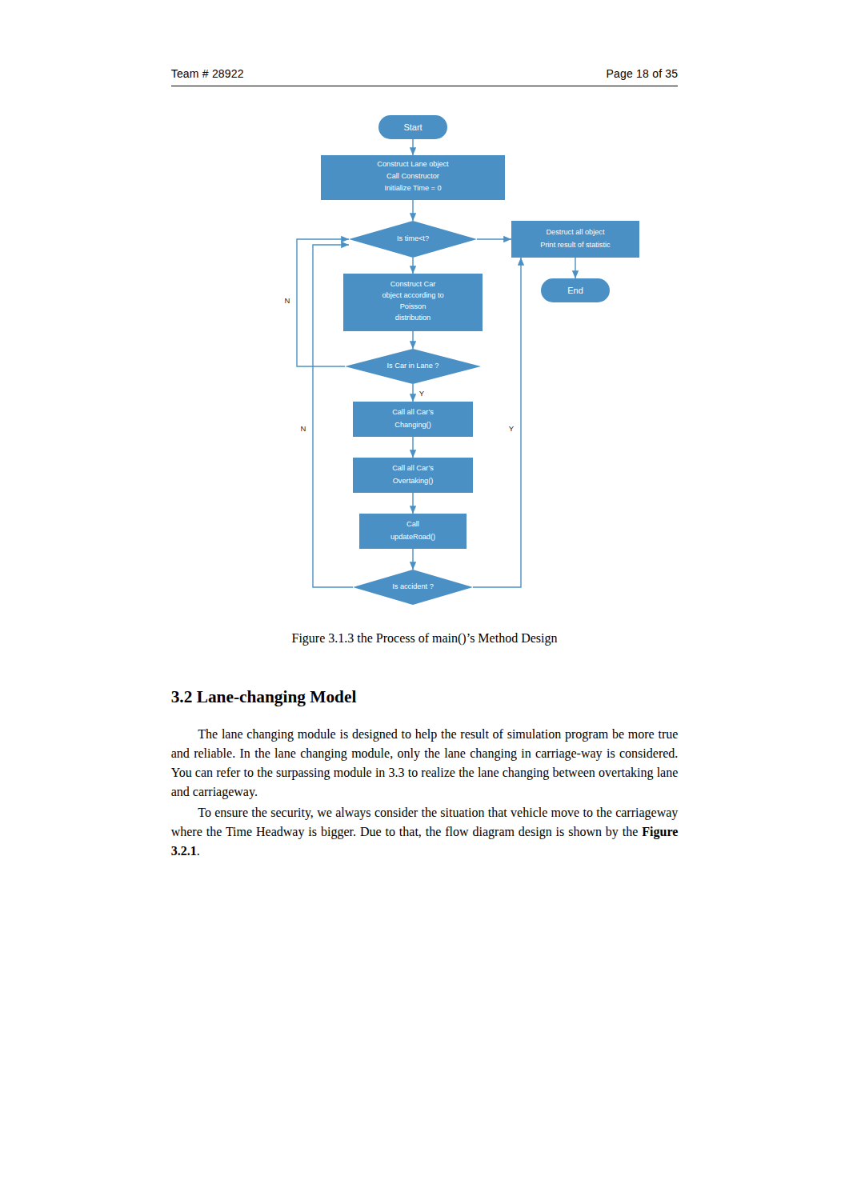Team # 28922 Page 18 of 35
Start Construct Lane object Call Constructor Initialize Time = 0 Is time<t? Destruct all object Print result of statistic End Construct Car object according to Poisson distribution Is Car in Lane ? N Y Call all Car’s Changing() Call all Car’s Overtaking() Call updateRoad() Is accident ? N Y
Figure 3.1.3 the Process of main()’s Method Design
3.2 Lane-changing Model
The lane changing module is designed to help the result of simulation program be more true and reliable. In the lane changing module, only the lane changing in carriage-way is considered. You can refer to the surpassing module in 3.3 to realize the lane changing between overtaking lane and carriageway.
To ensure the security, we always consider the situation that vehicle move to the carriageway where the Time Headway is bigger. Due to that, the flow diagram design is shown by the Figure 3.2.1.